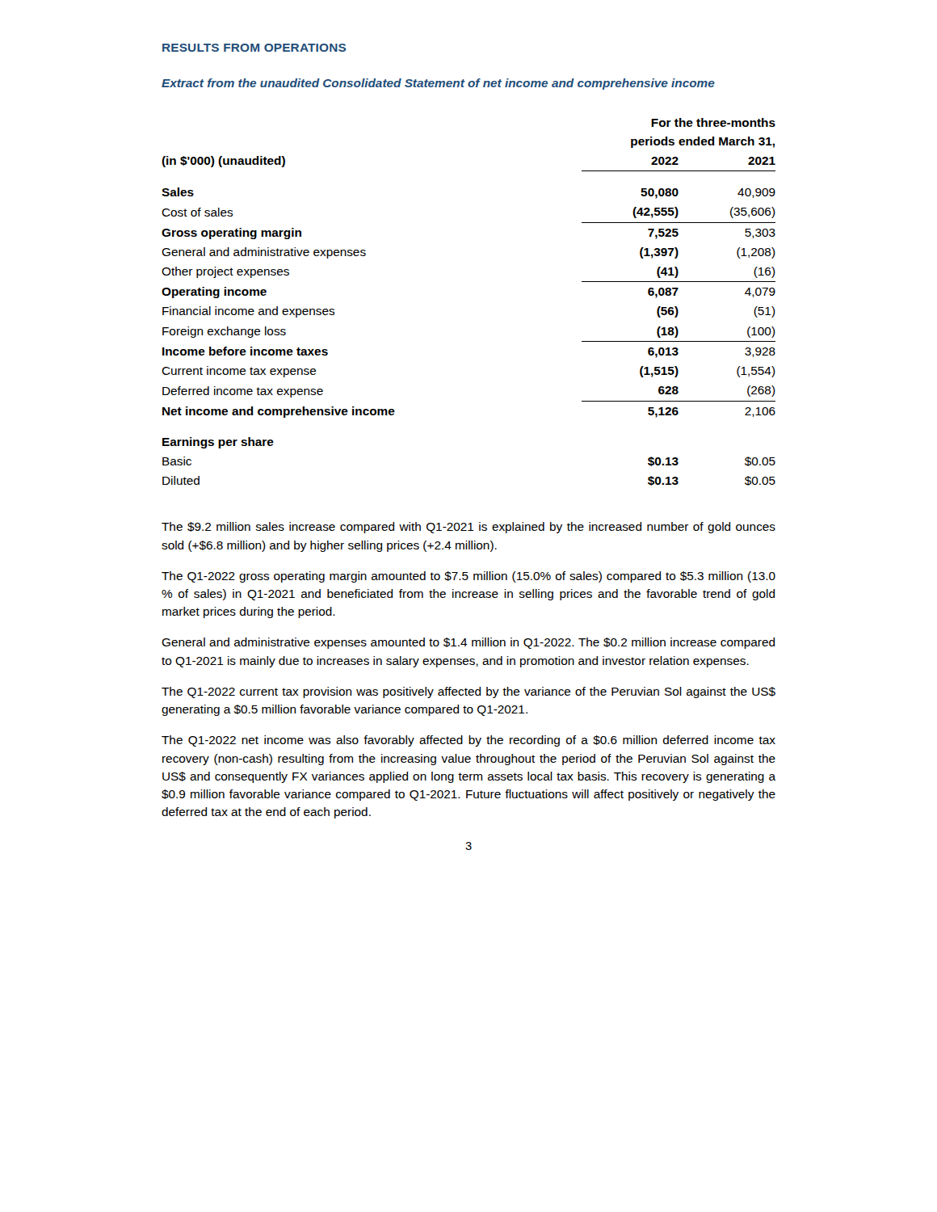RESULTS FROM OPERATIONS
Extract from the unaudited Consolidated Statement of net income and comprehensive income
| | For the three-months periods ended March 31, |
| (in $'000) (unaudited) | 2022 | 2021 |
| Sales | 50,080 | 40,909 |
| Cost of sales | (42,555) | (35,606) |
| Gross operating margin | 7,525 | 5,303 |
| General and administrative expenses | (1,397) | (1,208) |
| Other project expenses | (41) | (16) |
| Operating income | 6,087 | 4,079 |
| Financial income and expenses | (56) | (51) |
| Foreign exchange loss | (18) | (100) |
| Income before income taxes | 6,013 | 3,928 |
| Current income tax expense | (1,515) | (1,554) |
| Deferred income tax expense | 628 | (268) |
| Net income and comprehensive income | 5,126 | 2,106 |
| Earnings per share | | |
| Basic | $0.13 | $0.05 |
| Diluted | $0.13 | $0.05 |
The $9.2 million sales increase compared with Q1-2021 is explained by the increased number of gold ounces sold (+$6.8 million) and by higher selling prices (+2.4 million).
The Q1-2022 gross operating margin amounted to $7.5 million (15.0% of sales) compared to $5.3 million (13.0 % of sales) in Q1-2021 and beneficiated from the increase in selling prices and the favorable trend of gold market prices during the period.
General and administrative expenses amounted to $1.4 million in Q1-2022. The $0.2 million increase compared to Q1-2021 is mainly due to increases in salary expenses, and in promotion and investor relation expenses.
The Q1-2022 current tax provision was positively affected by the variance of the Peruvian Sol against the US$ generating a $0.5 million favorable variance compared to Q1-2021.
The Q1-2022 net income was also favorably affected by the recording of a $0.6 million deferred income tax recovery (non-cash) resulting from the increasing value throughout the period of the Peruvian Sol against the US$ and consequently FX variances applied on long term assets local tax basis. This recovery is generating a $0.9 million favorable variance compared to Q1-2021. Future fluctuations will affect positively or negatively the deferred tax at the end of each period.
3